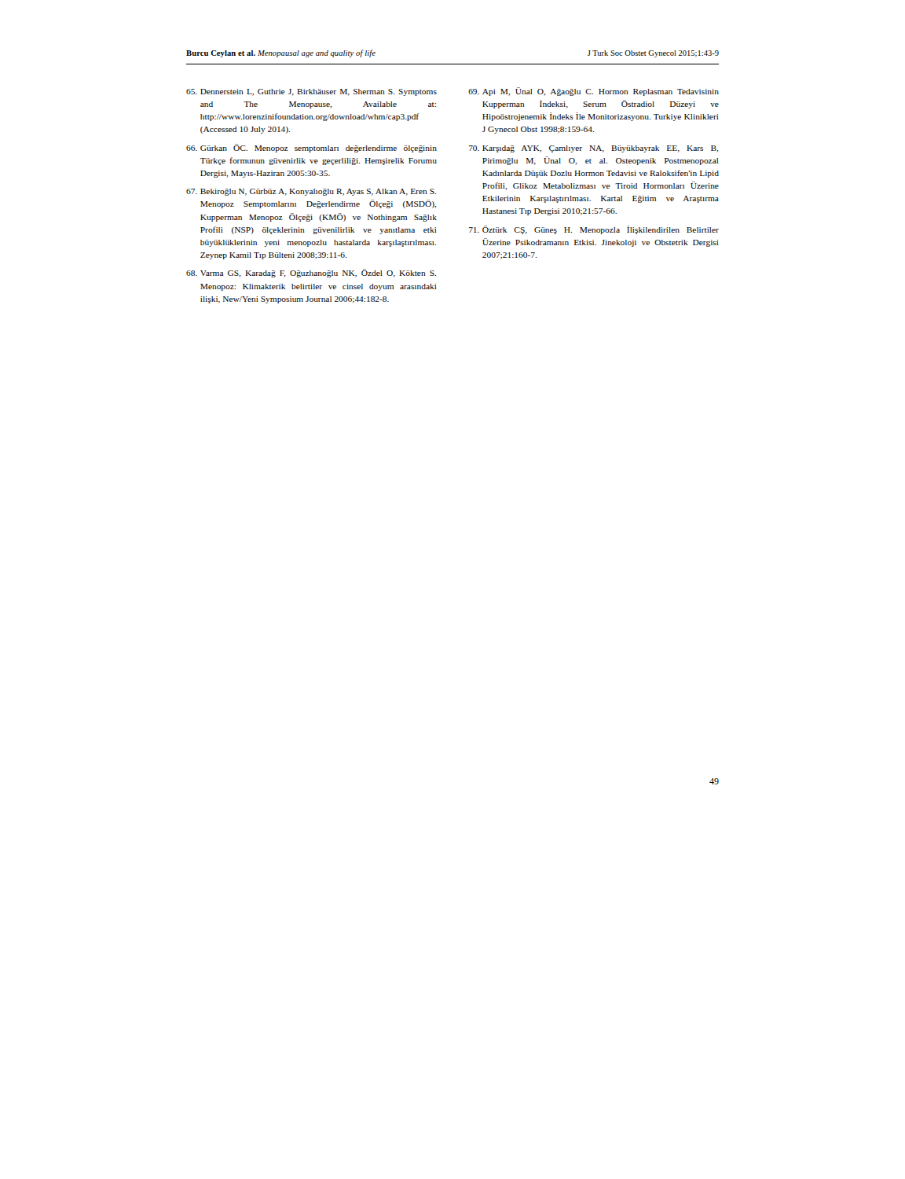Burcu Ceylan et al. Menopausal age and quality of life
J Turk Soc Obstet Gynecol 2015;1:43-9
65 Dennerstein L, Guthrie J, Birkhäuser M, Sherman S. Symptoms and The Menopause, Available at: http://www.lorenzinifoundation.org/download/whm/cap3.pdf (Accessed 10 July 2014).
66 Gürkan ÖC. Menopoz semptomları değerlendirme ölçeğinin Türkçe formunun güvenirlik ve geçerliliği. Hemşirelik Forumu Dergisi, Mayıs-Haziran 2005:30-35.
67 Bekiroğlu N, Gürbüz A, Konyalıoğlu R, Ayas S, Alkan A, Eren S. Menopoz Semptomlarını Değerlendirme Ölçeği (MSDÖ), Kupperman Menopoz Ölçeği (KMÖ) ve Nothingam Sağlık Profili (NSP) ölçeklerinin güvenilirlik ve yanıtlama etki büyüklüklerinin yeni menopozlu hastalarda karşılaştırılması. Zeynep Kamil Tıp Bülteni 2008;39:11-6.
68 Varma GS, Karadağ F, Oğuzhanoğlu NK, Özdel O, Kökten S. Menopoz: Klimakterik belirtiler ve cinsel doyum arasındaki ilişki, New/Yeni Symposium Journal 2006;44:182-8.
69 Api M, Ünal O, Ağaoğlu C. Hormon Replasman Tedavisinin Kupperman İndeksi, Serum Östradiol Düzeyi ve Hipoöstrojenemik İndeks İle Monitorizasyonu. Turkiye Klinikleri J Gynecol Obst 1998;8:159-64.
70 Karşıdağ AYK, Çamlıyer NA, Büyükbayrak EE, Kars B, Pirimoğlu M, Ünal O, et al. Osteopenik Postmenopozal Kadınlarda Düşük Dozlu Hormon Tedavisi ve Raloksifen'in Lipid Profili, Glikoz Metabolizması ve Tiroid Hormonları Üzerine Etkilerinin Karşılaştırılması. Kartal Eğitim ve Araştırma Hastanesi Tıp Dergisi 2010;21:57-66.
71 Öztürk CŞ, Güneş H. Menopozla İlişkilendirilen Belirtiler Üzerine Psikodramanın Etkisi. Jinekoloji ve Obstetrik Dergisi 2007;21:160-7.
49